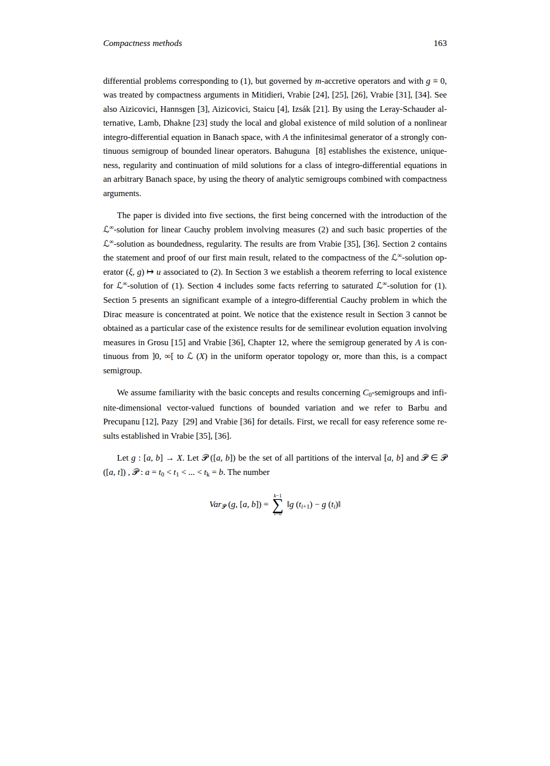Compactness methods 163
differential problems corresponding to (1), but governed by m-accretive operators and with g ≡ 0, was treated by compactness arguments in Mitidieri, Vrabie [24], [25], [26], Vrabie [31], [34]. See also Aizicovici, Hannsgen [3], Aizicovici, Staicu [4], Izsák [21]. By using the Leray-Schauder alternative, Lamb, Dhakne [23] study the local and global existence of mild solution of a nonlinear integro-differential equation in Banach space, with A the infinitesimal generator of a strongly continuous semigroup of bounded linear operators. Bahuguna [8] establishes the existence, uniqueness, regularity and continuation of mild solutions for a class of integro-differential equations in an arbitrary Banach space, by using the theory of analytic semigroups combined with compactness arguments.
The paper is divided into five sections, the first being concerned with the introduction of the ℒ∞-solution for linear Cauchy problem involving measures (2) and such basic properties of the ℒ∞-solution as boundedness, regularity. The results are from Vrabie [35], [36]. Section 2 contains the statement and proof of our first main result, related to the compactness of the ℒ∞-solution operator (ξ, g) ↦ u associated to (2). In Section 3 we establish a theorem referring to local existence for ℒ∞-solution of (1). Section 4 includes some facts referring to saturated ℒ∞-solution for (1). Section 5 presents an significant example of a integro-differential Cauchy problem in which the Dirac measure is concentrated at point. We notice that the existence result in Section 3 cannot be obtained as a particular case of the existence results for de semilinear evolution equation involving measures in Grosu [15] and Vrabie [36], Chapter 12, where the semigroup generated by A is continuous from ]0, ∞[ to ℒ (X) in the uniform operator topology or, more than this, is a compact semigroup.
We assume familiarity with the basic concepts and results concerning C 0-semigroups and infinite-dimensional vector-valued functions of bounded variation and we refer to Barbu and Precupanu [12], Pazy [29] and Vrabie [36] for details. First, we recall for easy reference some results established in Vrabie [35], [36].
Let g : [a, b] → X. Let 𝒫 ([a, b]) be the set of all partitions of the interval [a, b] and 𝒫 ∈ 𝒫 ([a, t]) , 𝒫 : a = t 0 < t 1 < ... < tk = b. The number
Var 𝒫 (g, [a, b]) = k−1 ∑ i=0 ‖g (ti+1) − g (ti)‖